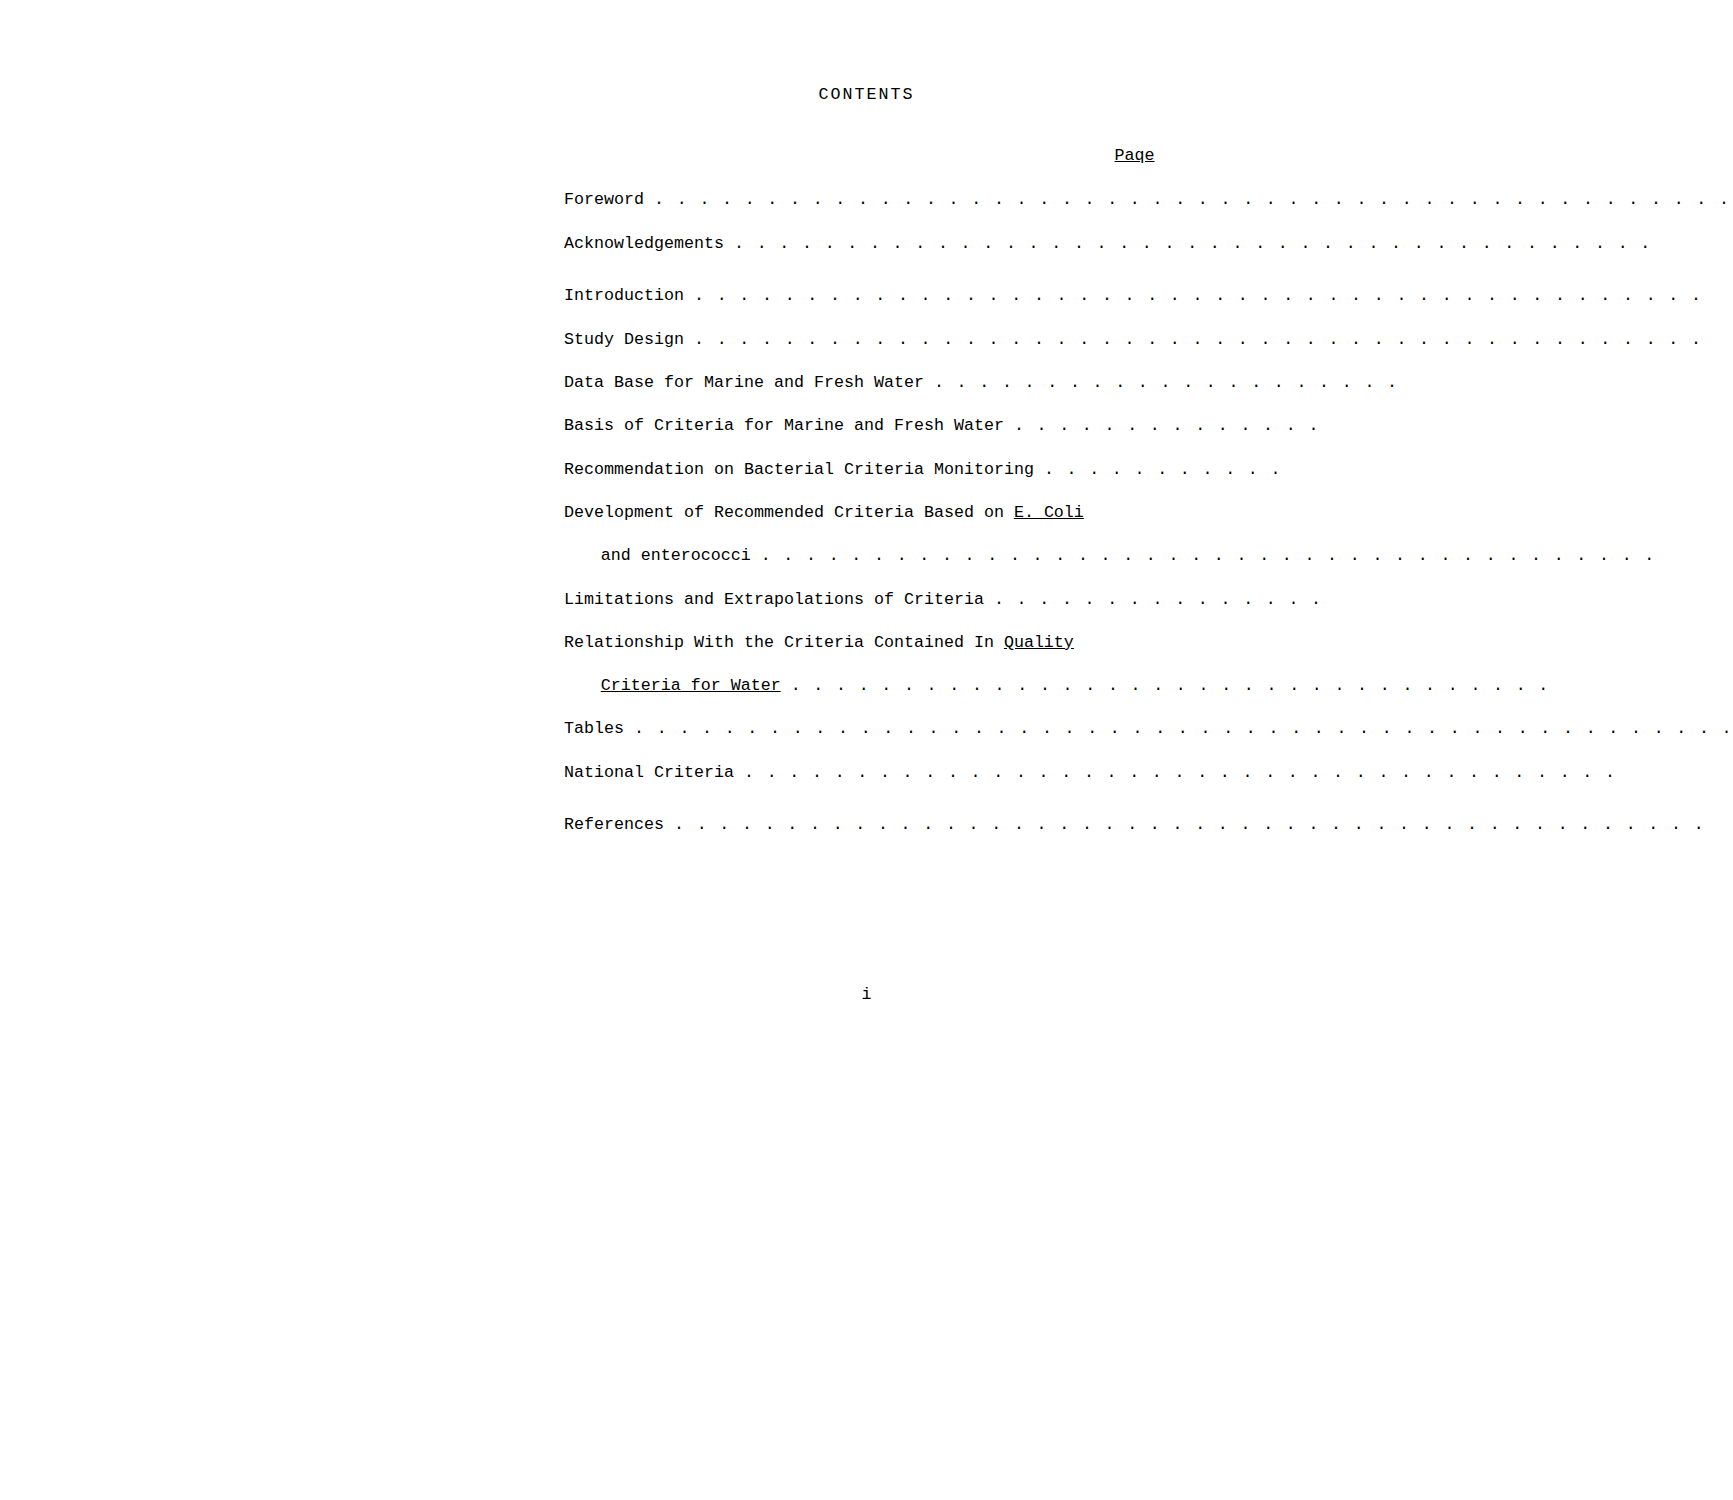CONTENTS
Paqe
| Foreword . . . . . . . . . . . . . . . . . . . . . . . . . . . . . . . . . . . . . . . . . . . . . . . . . | iii |
| Acknowledgements . . . . . . . . . . . . . . . . . . . . . . . . . . . . . . . . . . . . . . . . . | iv |
| Introduction . . . . . . . . . . . . . . . . . . . . . . . . . . . . . . . . . . . . . . . . . . . . . | 1 |
| Study Design . . . . . . . . . . . . . . . . . . . . . . . . . . . . . . . . . . . . . . . . . . . . . | 3 |
| Data Base for Marine and Fresh Water . . . . . . . . . . . . . . . . . . . . . | 4 |
| Basis of Criteria for Marine and Fresh Water . . . . . . . . . . . . . . | 6 |
| Recommendation on Bacterial Criteria Monitoring . . . . . . . . . . . | 7 |
| Development of Recommended Criteria Based on E. Coli | |
| and enterococci . . . . . . . . . . . . . . . . . . . . . . . . . . . . . . . . . . . . . . . . | 8 |
| Limitations and Extrapolations of Criteria . . . . . . . . . . . . . . . | 10 |
| Relationship With the Criteria Contained In Quality | |
| Criteria for Water . . . . . . . . . . . . . . . . . . . . . . . . . . . . . . . . . . | 10 |
| Tables . . . . . . . . . . . . . . . . . . . . . . . . . . . . . . . . . . . . . . . . . . . . . . . . . . . | 12-15 |
| National Criteria . . . . . . . . . . . . . . . . . . . . . . . . . . . . . . . . . . . . . . . | 16 |
| References . . . . . . . . . . . . . . . . . . . . . . . . . . . . . . . . . . . . . . . . . . . . . . | 60 |
i